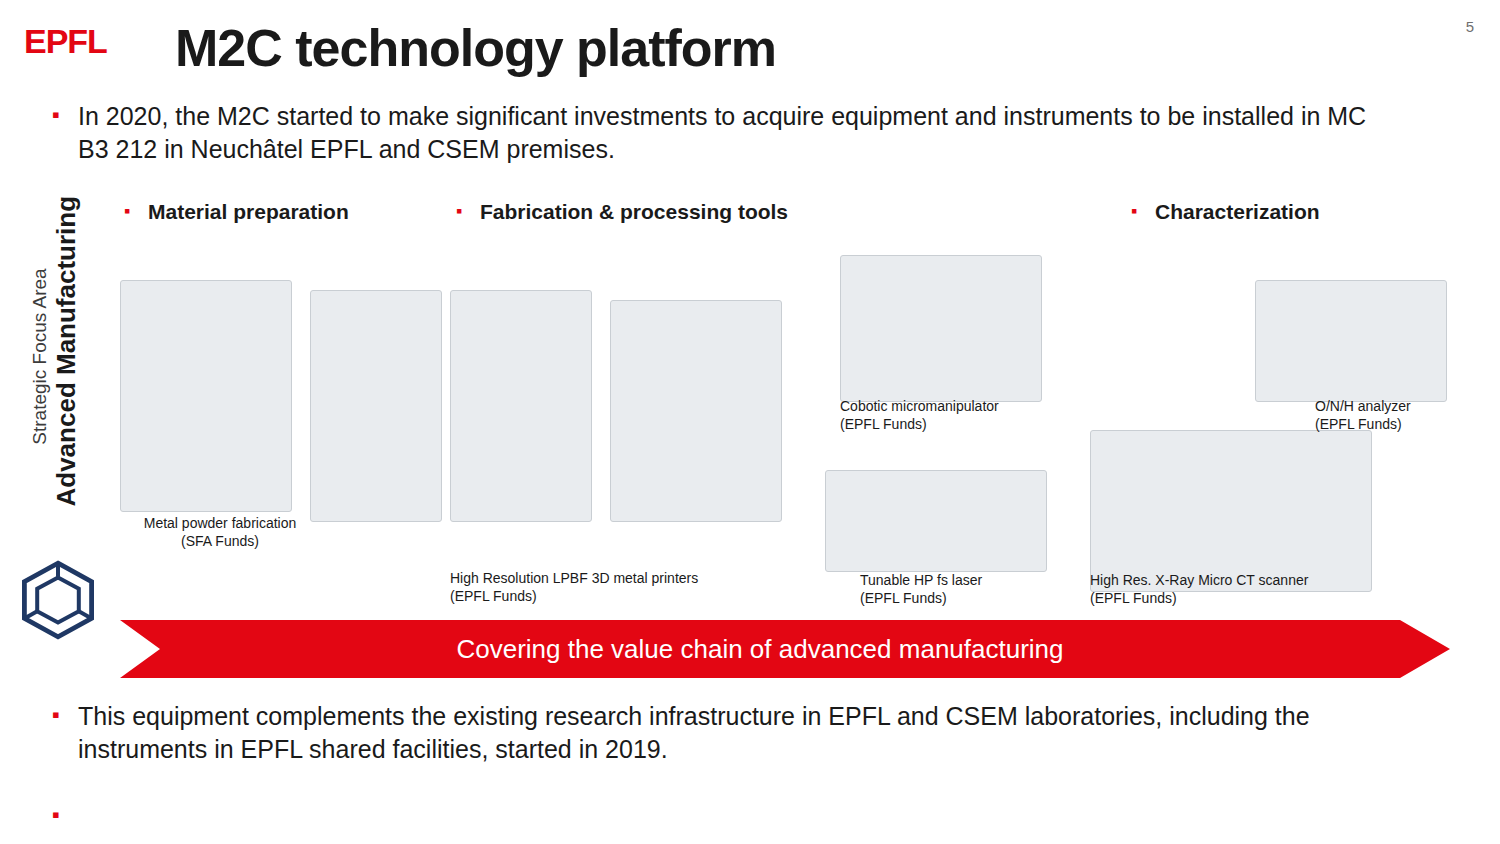EPFL
5
M2C technology platform
In 2020, the M2C started to make significant investments to acquire equipment and instruments to be installed in MC B3 212 in Neuchâtel EPFL and CSEM premises.
Strategic Focus Area Advanced Manufacturing
Material preparation
Fabrication & processing tools
Characterization
Metal powder fabrication
(SFA Funds)
High Resolution LPBF 3D metal printers
(EPFL Funds)
Cobotic micromanipulator
(EPFL Funds)
Tunable HP fs laser
(EPFL Funds)
High Res. X-Ray Micro CT scanner
(EPFL Funds)
O/N/H analyzer
(EPFL Funds)
Covering the value chain of advanced manufacturing
This equipment complements the existing research infrastructure in EPFL and CSEM laboratories, including the instruments in EPFL shared facilities, started in 2019.